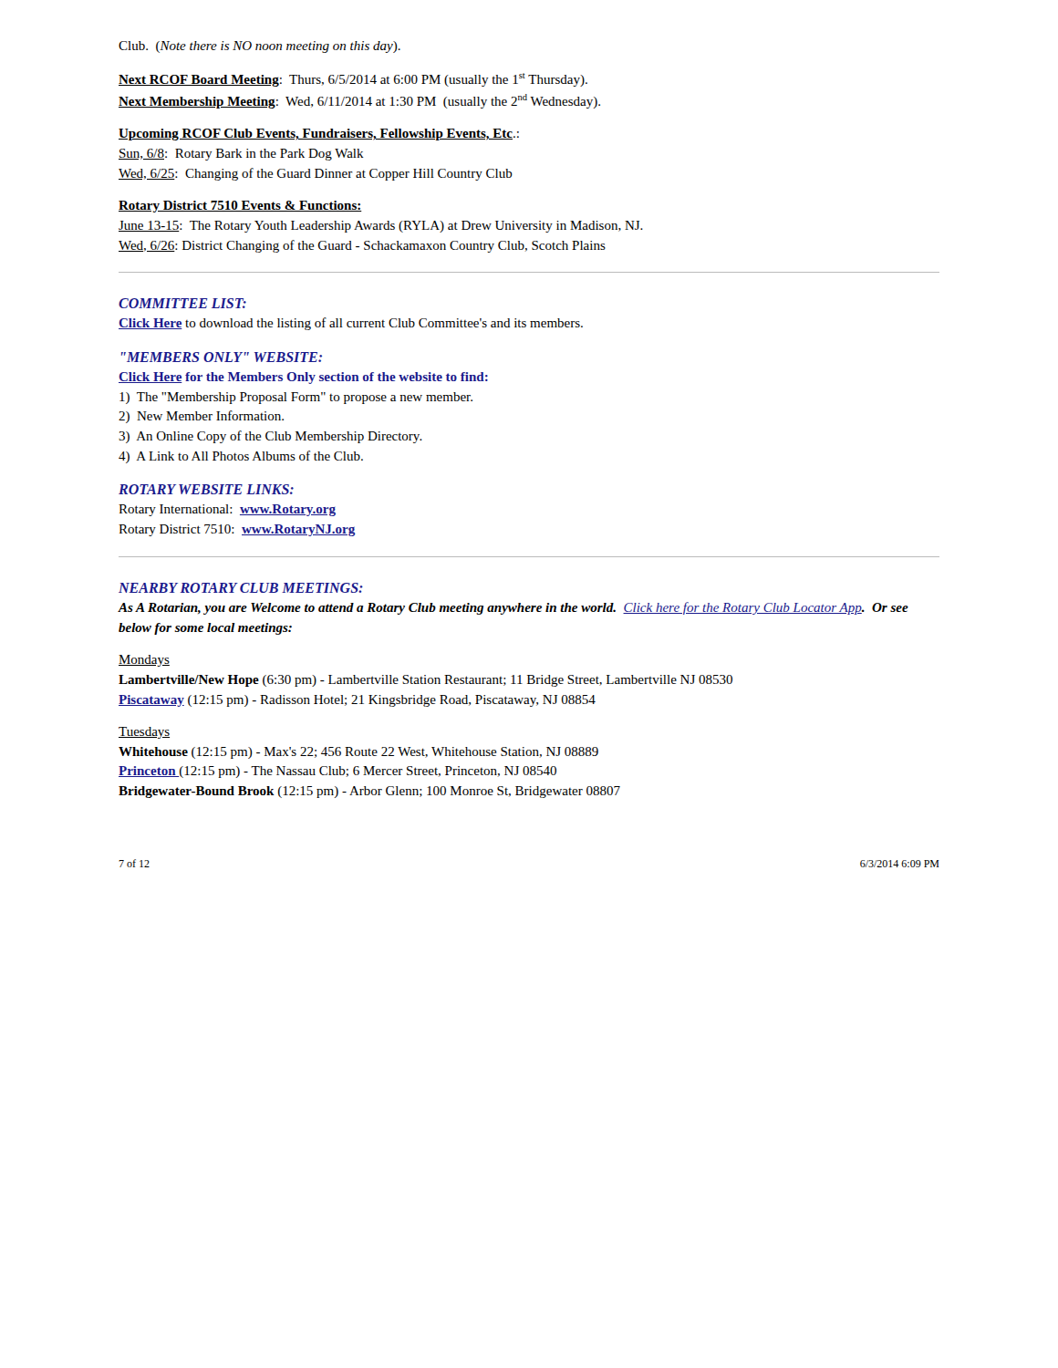Club. (Note there is NO noon meeting on this day).
Next RCOF Board Meeting: Thurs, 6/5/2014 at 6:00 PM (usually the 1st Thursday).
Next Membership Meeting: Wed, 6/11/2014 at 1:30 PM (usually the 2nd Wednesday).
Upcoming RCOF Club Events, Fundraisers, Fellowship Events, Etc.:
Sun, 6/8: Rotary Bark in the Park Dog Walk
Wed, 6/25: Changing of the Guard Dinner at Copper Hill Country Club
Rotary District 7510 Events & Functions:
June 13-15: The Rotary Youth Leadership Awards (RYLA) at Drew University in Madison, NJ.
Wed, 6/26: District Changing of the Guard - Schackamaxon Country Club, Scotch Plains
COMMITTEE LIST:
Click Here to download the listing of all current Club Committee's and its members.
"MEMBERS ONLY" WEBSITE:
Click Here for the Members Only section of the website to find:
1) The "Membership Proposal Form" to propose a new member.
2) New Member Information.
3) An Online Copy of the Club Membership Directory.
4) A Link to All Photos Albums of the Club.
ROTARY WEBSITE LINKS:
Rotary International: www.Rotary.org
Rotary District 7510: www.RotaryNJ.org
NEARBY ROTARY CLUB MEETINGS:
As A Rotarian, you are Welcome to attend a Rotary Club meeting anywhere in the world. Click here for the Rotary Club Locator App. Or see below for some local meetings:
Mondays
Lambertville/New Hope (6:30 pm) - Lambertville Station Restaurant; 11 Bridge Street, Lambertville NJ 08530
Piscataway (12:15 pm) - Radisson Hotel; 21 Kingsbridge Road, Piscataway, NJ 08854
Tuesdays
Whitehouse (12:15 pm) - Max's 22; 456 Route 22 West, Whitehouse Station, NJ 08889
Princeton (12:15 pm) - The Nassau Club; 6 Mercer Street, Princeton, NJ 08540
Bridgewater-Bound Brook (12:15 pm) - Arbor Glenn; 100 Monroe St, Bridgewater 08807
7 of 12 6/3/2014 6:09 PM